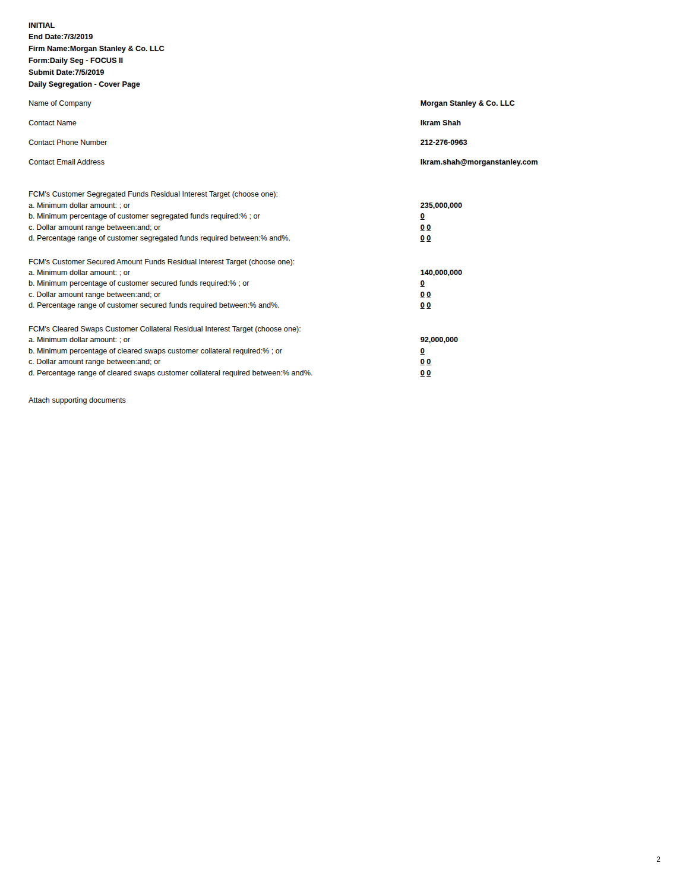INITIAL
End Date:7/3/2019
Firm Name:Morgan Stanley & Co. LLC
Form:Daily Seg - FOCUS II
Submit Date:7/5/2019
Daily Segregation - Cover Page
| Name of Company | Morgan Stanley & Co. LLC |
| Contact Name | Ikram Shah |
| Contact Phone Number | 212-276-0963 |
| Contact Email Address | Ikram.shah@morganstanley.com |
| FCM's Customer Segregated Funds Residual Interest Target (choose one): | |
| a. Minimum dollar amount: ; or | 235,000,000 |
| b. Minimum percentage of customer segregated funds required:% ; or | 0 |
| c. Dollar amount range between:and; or | 0 0 |
| d. Percentage range of customer segregated funds required between:% and%. | 0 0 |
| FCM's Customer Secured Amount Funds Residual Interest Target (choose one): | |
| a. Minimum dollar amount: ; or | 140,000,000 |
| b. Minimum percentage of customer secured funds required:% ; or | 0 |
| c. Dollar amount range between:and; or | 0 0 |
| d. Percentage range of customer secured funds required between:% and%. | 0 0 |
| FCM's Cleared Swaps Customer Collateral Residual Interest Target (choose one): | |
| a. Minimum dollar amount: ; or | 92,000,000 |
| b. Minimum percentage of cleared swaps customer collateral required:% ; or | 0 |
| c. Dollar amount range between:and; or | 0 0 |
| d. Percentage range of cleared swaps customer collateral required between:% and%. | 0 0 |
Attach supporting documents
2